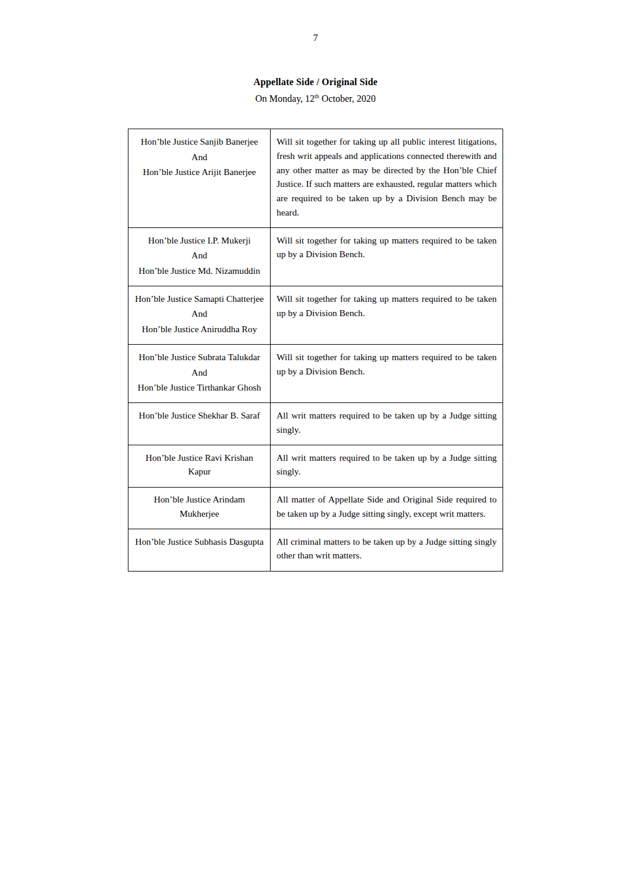7
Appellate Side / Original Side
On Monday, 12th October, 2020
| Hon’ble Justice Sanjib Banerjee And Hon’ble Justice Arijit Banerjee | Will sit together for taking up all public interest litigations, fresh writ appeals and applications connected therewith and any other matter as may be directed by the Hon’ble Chief Justice. If such matters are exhausted, regular matters which are required to be taken up by a Division Bench may be heard. |
| Hon’ble Justice I.P. Mukerji And Hon’ble Justice Md. Nizamuddin | Will sit together for taking up matters required to be taken up by a Division Bench. |
| Hon’ble Justice Samapti Chatterjee And Hon’ble Justice Aniruddha Roy | Will sit together for taking up matters required to be taken up by a Division Bench. |
| Hon’ble Justice Subrata Talukdar And Hon’ble Justice Tirthankar Ghosh | Will sit together for taking up matters required to be taken up by a Division Bench. |
| Hon’ble Justice Shekhar B. Saraf | All writ matters required to be taken up by a Judge sitting singly. |
| Hon’ble Justice Ravi Krishan Kapur | All writ matters required to be taken up by a Judge sitting singly. |
| Hon’ble Justice Arindam Mukherjee | All matter of Appellate Side and Original Side required to be taken up by a Judge sitting singly, except writ matters. |
| Hon’ble Justice Subhasis Dasgupta | All criminal matters to be taken up by a Judge sitting singly other than writ matters. |